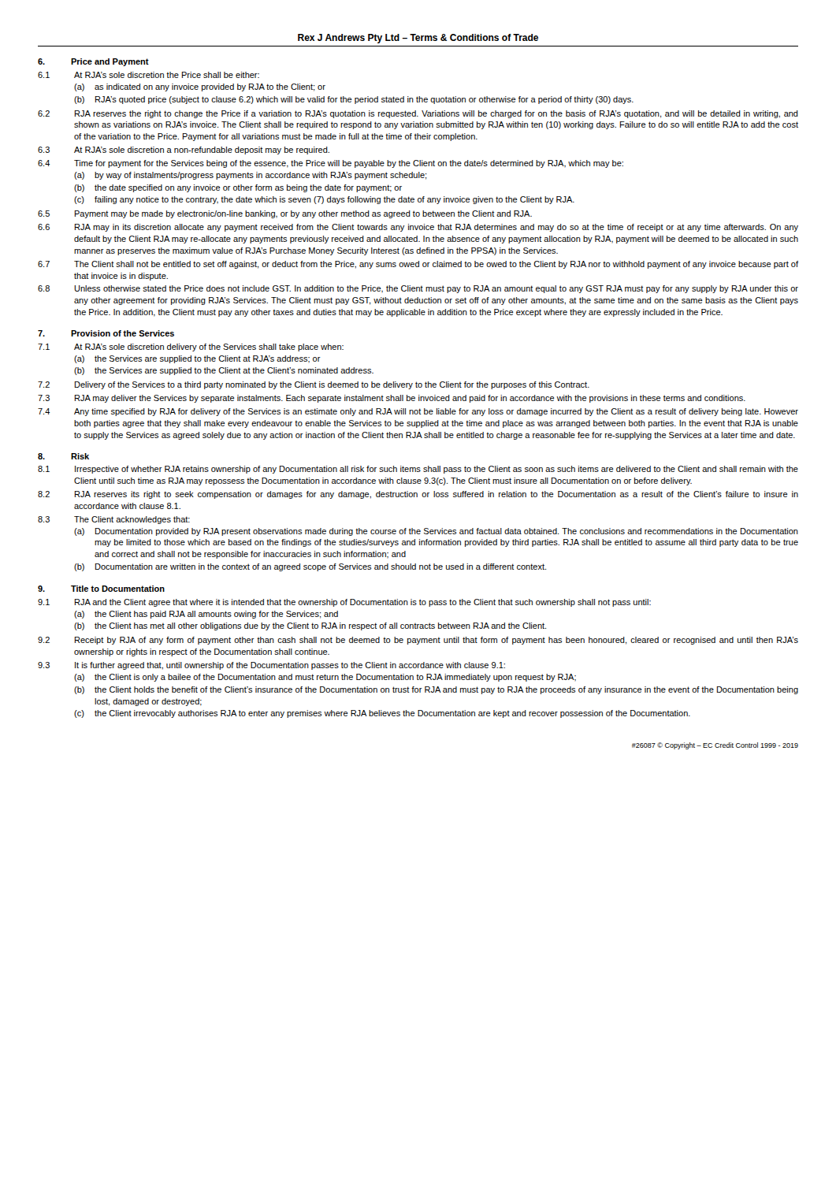Rex J Andrews Pty Ltd – Terms & Conditions of Trade
6. Price and Payment
6.1 At RJA’s sole discretion the Price shall be either:
(a) as indicated on any invoice provided by RJA to the Client; or
(b) RJA’s quoted price (subject to clause 6.2) which will be valid for the period stated in the quotation or otherwise for a period of thirty (30) days.
6.2 RJA reserves the right to change the Price if a variation to RJA’s quotation is requested. Variations will be charged for on the basis of RJA’s quotation, and will be detailed in writing, and shown as variations on RJA’s invoice. The Client shall be required to respond to any variation submitted by RJA within ten (10) working days. Failure to do so will entitle RJA to add the cost of the variation to the Price. Payment for all variations must be made in full at the time of their completion.
6.3 At RJA’s sole discretion a non-refundable deposit may be required.
6.4 Time for payment for the Services being of the essence, the Price will be payable by the Client on the date/s determined by RJA, which may be:
(a) by way of instalments/progress payments in accordance with RJA’s payment schedule;
(b) the date specified on any invoice or other form as being the date for payment; or
(c) failing any notice to the contrary, the date which is seven (7) days following the date of any invoice given to the Client by RJA.
6.5 Payment may be made by electronic/on-line banking, or by any other method as agreed to between the Client and RJA.
6.6 RJA may in its discretion allocate any payment received from the Client towards any invoice that RJA determines and may do so at the time of receipt or at any time afterwards. On any default by the Client RJA may re-allocate any payments previously received and allocated. In the absence of any payment allocation by RJA, payment will be deemed to be allocated in such manner as preserves the maximum value of RJA’s Purchase Money Security Interest (as defined in the PPSA) in the Services.
6.7 The Client shall not be entitled to set off against, or deduct from the Price, any sums owed or claimed to be owed to the Client by RJA nor to withhold payment of any invoice because part of that invoice is in dispute.
6.8 Unless otherwise stated the Price does not include GST. In addition to the Price, the Client must pay to RJA an amount equal to any GST RJA must pay for any supply by RJA under this or any other agreement for providing RJA’s Services. The Client must pay GST, without deduction or set off of any other amounts, at the same time and on the same basis as the Client pays the Price. In addition, the Client must pay any other taxes and duties that may be applicable in addition to the Price except where they are expressly included in the Price.
7. Provision of the Services
7.1 At RJA’s sole discretion delivery of the Services shall take place when:
(a) the Services are supplied to the Client at RJA’s address; or
(b) the Services are supplied to the Client at the Client’s nominated address.
7.2 Delivery of the Services to a third party nominated by the Client is deemed to be delivery to the Client for the purposes of this Contract.
7.3 RJA may deliver the Services by separate instalments. Each separate instalment shall be invoiced and paid for in accordance with the provisions in these terms and conditions.
7.4 Any time specified by RJA for delivery of the Services is an estimate only and RJA will not be liable for any loss or damage incurred by the Client as a result of delivery being late. However both parties agree that they shall make every endeavour to enable the Services to be supplied at the time and place as was arranged between both parties. In the event that RJA is unable to supply the Services as agreed solely due to any action or inaction of the Client then RJA shall be entitled to charge a reasonable fee for re-supplying the Services at a later time and date.
8. Risk
8.1 Irrespective of whether RJA retains ownership of any Documentation all risk for such items shall pass to the Client as soon as such items are delivered to the Client and shall remain with the Client until such time as RJA may repossess the Documentation in accordance with clause 9.3(c). The Client must insure all Documentation on or before delivery.
8.2 RJA reserves its right to seek compensation or damages for any damage, destruction or loss suffered in relation to the Documentation as a result of the Client’s failure to insure in accordance with clause 8.1.
8.3 The Client acknowledges that:
(a) Documentation provided by RJA present observations made during the course of the Services and factual data obtained. The conclusions and recommendations in the Documentation may be limited to those which are based on the findings of the studies/surveys and information provided by third parties. RJA shall be entitled to assume all third party data to be true and correct and shall not be responsible for inaccuracies in such information; and
(b) Documentation are written in the context of an agreed scope of Services and should not be used in a different context.
9. Title to Documentation
9.1 RJA and the Client agree that where it is intended that the ownership of Documentation is to pass to the Client that such ownership shall not pass until:
(a) the Client has paid RJA all amounts owing for the Services; and
(b) the Client has met all other obligations due by the Client to RJA in respect of all contracts between RJA and the Client.
9.2 Receipt by RJA of any form of payment other than cash shall not be deemed to be payment until that form of payment has been honoured, cleared or recognised and until then RJA’s ownership or rights in respect of the Documentation shall continue.
9.3 It is further agreed that, until ownership of the Documentation passes to the Client in accordance with clause 9.1:
(a) the Client is only a bailee of the Documentation and must return the Documentation to RJA immediately upon request by RJA;
(b) the Client holds the benefit of the Client’s insurance of the Documentation on trust for RJA and must pay to RJA the proceeds of any insurance in the event of the Documentation being lost, damaged or destroyed;
(c) the Client irrevocably authorises RJA to enter any premises where RJA believes the Documentation are kept and recover possession of the Documentation.
#26087 © Copyright – EC Credit Control 1999 - 2019